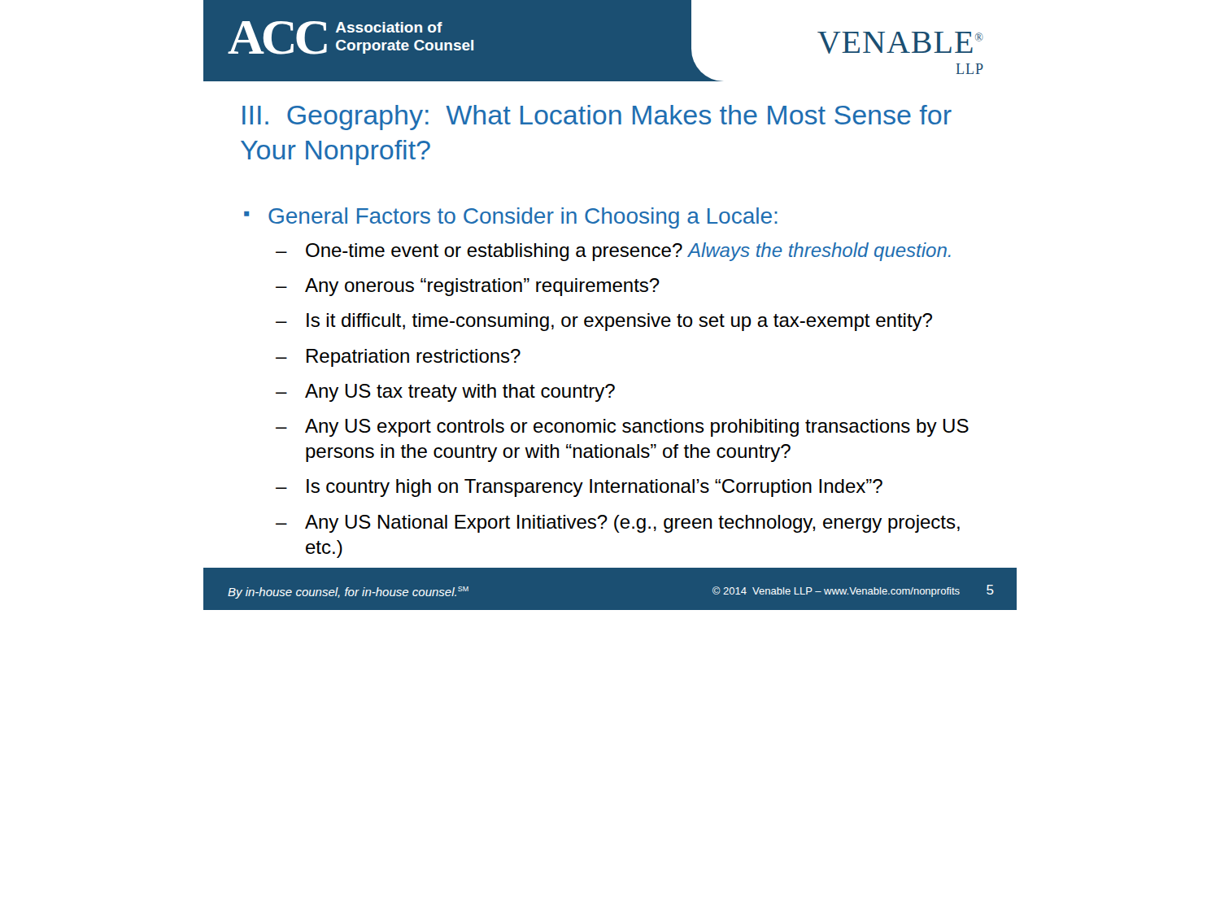ACC
Association of
Corporate Counsel
VENABLE®
LLP
III. Geography: What Location Makes the Most Sense for Your Nonprofit?
General Factors to Consider in Choosing a Locale:
One-time event or establishing a presence? Always the threshold question.
Any onerous “registration” requirements?
Is it difficult, time-consuming, or expensive to set up a tax-exempt entity?
Repatriation restrictions?
Any US tax treaty with that country?
Any US export controls or economic sanctions prohibiting transactions by US persons in the country or with “nationals” of the country?
Is country high on Transparency International’s “Corruption Index”?
Any US National Export Initiatives? (e.g., green technology, energy projects, etc.)
By in-house counsel, for in-house counsel.SM
© 2014 Venable LLP – www.Venable.com/nonprofits
5